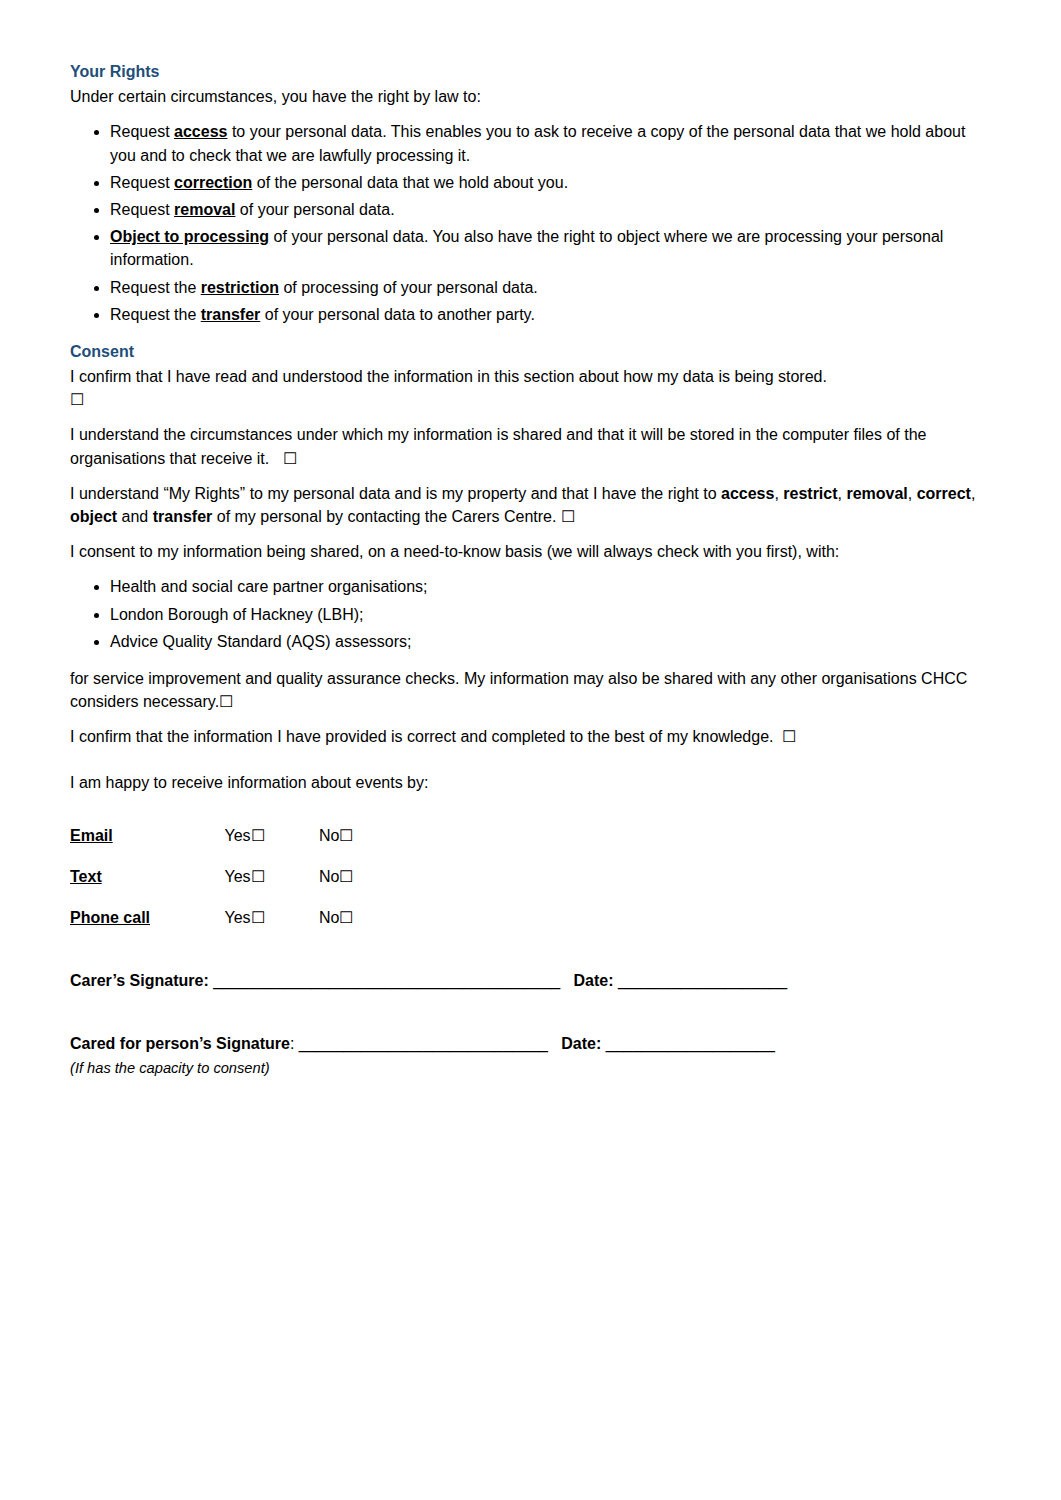Your Rights
Under certain circumstances, you have the right by law to:
Request access to your personal data. This enables you to ask to receive a copy of the personal data that we hold about you and to check that we are lawfully processing it.
Request correction of the personal data that we hold about you.
Request removal of your personal data.
Object to processing of your personal data. You also have the right to object where we are processing your personal information.
Request the restriction of processing of your personal data.
Request the transfer of your personal data to another party.
Consent
I confirm that I have read and understood the information in this section about how my data is being stored.
☐
I understand the circumstances under which my information is shared and that it will be stored in the computer files of the organisations that receive it. ☐
I understand “My Rights” to my personal data and is my property and that I have the right to access, restrict, removal, correct, object and transfer of my personal by contacting the Carers Centre. ☐
I consent to my information being shared, on a need-to-know basis (we will always check with you first), with:
Health and social care partner organisations;
London Borough of Hackney (LBH);
Advice Quality Standard (AQS) assessors;
for service improvement and quality assurance checks. My information may also be shared with any other organisations CHCC considers necessary.☐
I confirm that the information I have provided is correct and completed to the best of my knowledge. ☐
I am happy to receive information about events by:
Email Yes☐ No☐
Text Yes☐ No☐
Phone call Yes☐ No☐
Carer’s Signature: _______________________________________ Date: ___________________
Cared for person’s Signature: ____________________________ Date: ___________________
(If has the capacity to consent)